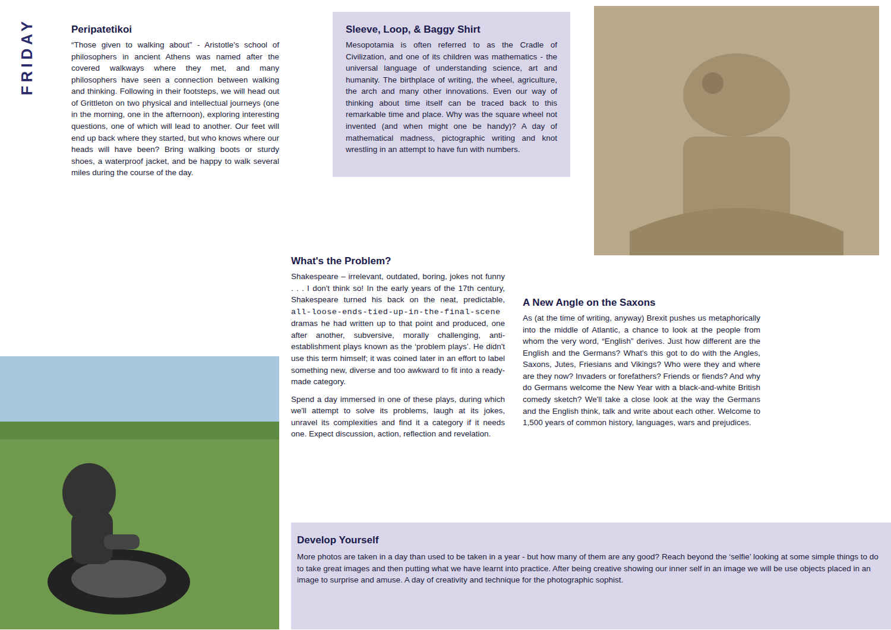FRIDAY
Peripatetikoi
“Those given to walking about” - Aristotle's school of philosophers in ancient Athens was named after the covered walkways where they met, and many philosophers have seen a connection between walking and thinking. Following in their footsteps, we will head out of Grittleton on two physical and intellectual journeys (one in the morning, one in the afternoon), exploring interesting questions, one of which will lead to another. Our feet will end up back where they started, but who knows where our heads will have been? Bring walking boots or sturdy shoes, a waterproof jacket, and be happy to walk several miles during the course of the day.
Sleeve, Loop, & Baggy Shirt
Mesopotamia is often referred to as the Cradle of Civilization, and one of its children was mathematics - the universal language of understanding science, art and humanity. The birthplace of writing, the wheel, agriculture, the arch and many other innovations. Even our way of thinking about time itself can be traced back to this remarkable time and place. Why was the square wheel not invented (and when might one be handy)? A day of mathematical madness, pictographic writing and knot wrestling in an attempt to have fun with numbers.
What's the Problem?
Shakespeare – irrelevant, outdated, boring, jokes not funny . . . I don't think so! In the early years of the 17th century, Shakespeare turned his back on the neat, predictable, all-loose-ends-tied-up-in-the-final-scene dramas he had written up to that point and produced, one after another, subversive, morally challenging, anti-establishment plays known as the ‘problem plays’. He didn't use this term himself; it was coined later in an effort to label something new, diverse and too awkward to fit into a ready-made category.
Spend a day immersed in one of these plays, during which we'll attempt to solve its problems, laugh at its jokes, unravel its complexities and find it a category if it needs one. Expect discussion, action, reflection and revelation.
A New Angle on the Saxons
As (at the time of writing, anyway) Brexit pushes us metaphorically into the middle of Atlantic, a chance to look at the people from whom the very word, “English” derives. Just how different are the English and the Germans? What's this got to do with the Angles, Saxons, Jutes, Friesians and Vikings? Who were they and where are they now? Invaders or forefathers? Friends or fiends? And why do Germans welcome the New Year with a black-and-white British comedy sketch? We'll take a close look at the way the Germans and the English think, talk and write about each other. Welcome to 1,500 years of common history, languages, wars and prejudices.
Develop Yourself
More photos are taken in a day than used to be taken in a year - but how many of them are any good? Reach beyond the ‘selfie’ looking at some simple things to do to take great images and then putting what we have learnt into practice. After being creative showing our inner self in an image we will be use objects placed in an image to surprise and amuse. A day of creativity and technique for the photographic sophist.